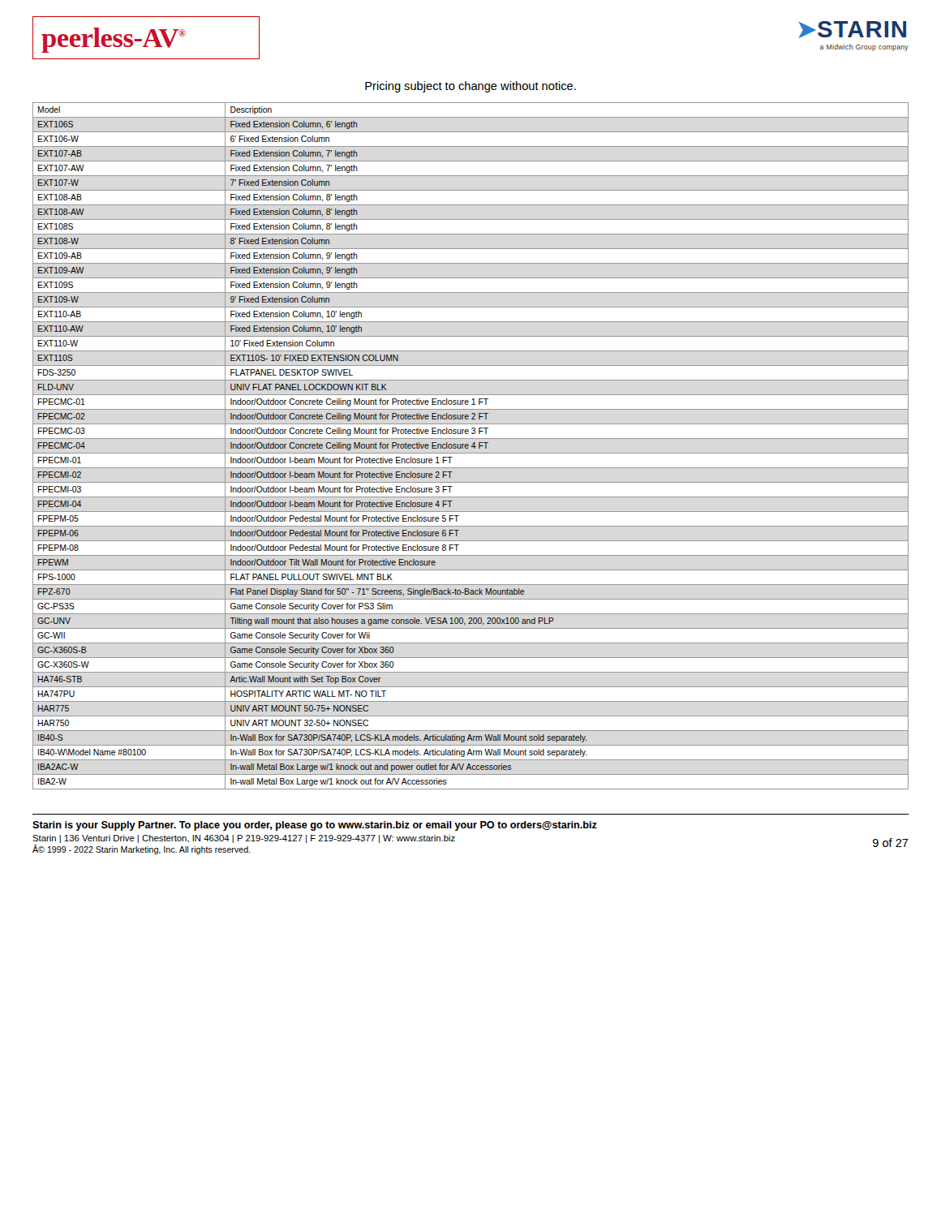peerless-AV®
➤STARIN
a Midwich Group company
Pricing subject to change without notice.
| Model | Description |
| --- | --- |
| EXT106S | Fixed Extension Column, 6' length |
| EXT106-W | 6' Fixed Extension Column |
| EXT107-AB | Fixed Extension Column, 7' length |
| EXT107-AW | Fixed Extension Column, 7' length |
| EXT107-W | 7' Fixed Extension Column |
| EXT108-AB | Fixed Extension Column, 8' length |
| EXT108-AW | Fixed Extension Column, 8' length |
| EXT108S | Fixed Extension Column, 8' length |
| EXT108-W | 8' Fixed Extension Column |
| EXT109-AB | Fixed Extension Column, 9' length |
| EXT109-AW | Fixed Extension Column, 9' length |
| EXT109S | Fixed Extension Column, 9' length |
| EXT109-W | 9' Fixed Extension Column |
| EXT110-AB | Fixed Extension Column, 10' length |
| EXT110-AW | Fixed Extension Column, 10' length |
| EXT110-W | 10' Fixed Extension Column |
| EXT110S | EXT110S- 10' FIXED EXTENSION COLUMN |
| FDS-3250 | FLATPANEL DESKTOP SWIVEL |
| FLD-UNV | UNIV FLAT PANEL LOCKDOWN KIT BLK |
| FPECMC-01 | Indoor/Outdoor Concrete Ceiling Mount for Protective Enclosure 1 FT |
| FPECMC-02 | Indoor/Outdoor Concrete Ceiling Mount for Protective Enclosure 2 FT |
| FPECMC-03 | Indoor/Outdoor Concrete Ceiling Mount for Protective Enclosure 3 FT |
| FPECMC-04 | Indoor/Outdoor Concrete Ceiling Mount for Protective Enclosure 4 FT |
| FPECMI-01 | Indoor/Outdoor I-beam Mount for Protective Enclosure 1 FT |
| FPECMI-02 | Indoor/Outdoor I-beam Mount for Protective Enclosure 2 FT |
| FPECMI-03 | Indoor/Outdoor I-beam Mount for Protective Enclosure 3 FT |
| FPECMI-04 | Indoor/Outdoor I-beam Mount for Protective Enclosure 4 FT |
| FPEPM-05 | Indoor/Outdoor Pedestal Mount for Protective Enclosure 5 FT |
| FPEPM-06 | Indoor/Outdoor Pedestal Mount for Protective Enclosure 6 FT |
| FPEPM-08 | Indoor/Outdoor Pedestal Mount for Protective Enclosure 8 FT |
| FPEWM | Indoor/Outdoor Tilt Wall Mount for Protective Enclosure |
| FPS-1000 | FLAT PANEL PULLOUT SWIVEL MNT BLK |
| FPZ-670 | Flat Panel Display Stand for 50" - 71" Screens, Single/Back-to-Back Mountable |
| GC-PS3S | Game Console Security Cover for PS3 Slim |
| GC-UNV | Tilting wall mount that also houses a game console. VESA 100, 200, 200x100 and PLP |
| GC-WII | Game Console Security Cover for Wii |
| GC-X360S-B | Game Console Security Cover for Xbox 360 |
| GC-X360S-W | Game Console Security Cover for Xbox 360 |
| HA746-STB | Artic.Wall Mount with Set Top Box Cover |
| HA747PU | HOSPITALITY ARTIC WALL MT- NO TILT |
| HAR775 | UNIV ART MOUNT 50-75+ NONSEC |
| HAR750 | UNIV ART MOUNT 32-50+ NONSEC |
| IB40-S | In-Wall Box for SA730P/SA740P, LCS-KLA models. Articulating Arm Wall Mount sold separately. |
| IB40-W\Model Name #80100 | In-Wall Box for SA730P/SA740P, LCS-KLA models. Articulating Arm Wall Mount sold separately. |
| IBA2AC-W | In-wall Metal Box Large w/1 knock out and power outlet for A/V Accessories |
| IBA2-W | In-wall Metal Box Large w/1 knock out for A/V Accessories |
Starin is your Supply Partner. To place you order, please go to www.starin.biz or email your PO to orders@starin.biz
Starin | 136 Venturi Drive | Chesterton, IN 46304 | P 219-929-4127 | F 219-929-4377 | W: www.starin.biz
Â© 1999 - 2022 Starin Marketing, Inc. All rights reserved.
9 of 27